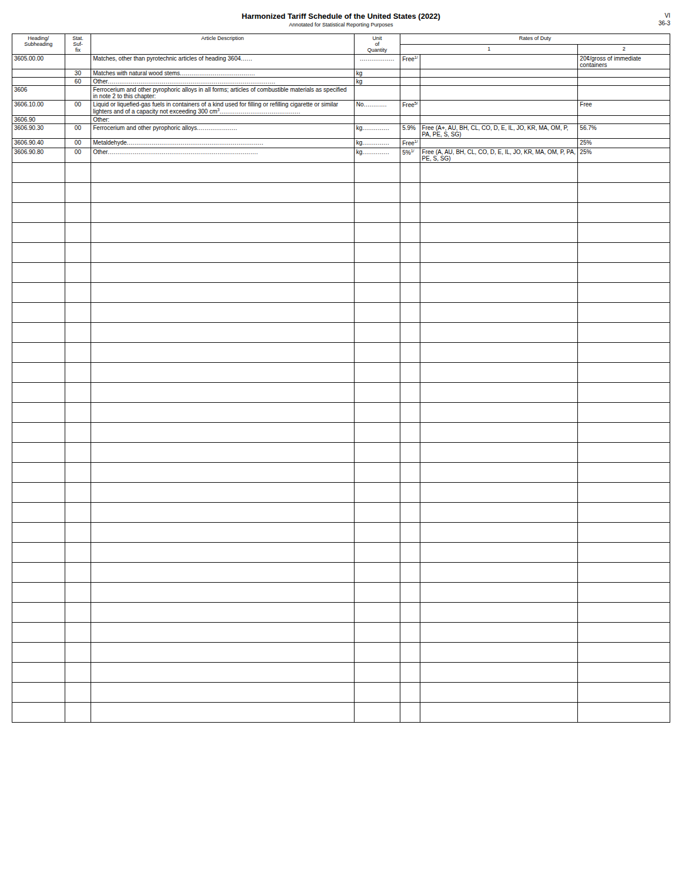VI
36-3
Harmonized Tariff Schedule of the United States (2022)
Annotated for Statistical Reporting Purposes
| Heading/ Subheading | Stat. Suf- fix | Article Description | Unit of Quantity | Rates of Duty |
| --- | --- | --- | --- | --- |
| 1 | 2 |
| 3605.00.00 | | Matches, other than pyrotechnic articles of heading 3604 ...... | .................. | Free 1/ | | 20¢/gross of immediate containers |
| | 30 | Matches with natural wood stems ....................................... | kg | | | |
| | 60 | Other ....................................................................................... | kg | | | |
| 3606 | | Ferrocerium and other pyrophoric alloys in all forms; articles of combustible materials as specified in note 2 to this chapter: | | | | |
| 3606.10.00 | 00 | Liquid or liquefied-gas fuels in containers of a kind used for filling or refilling cigarette or similar lighters and of a capacity not exceeding 300 cm 3 .......................................... | No ............ | Free 5/ | | Free |
| 3606.90 | | Other: | | | | |
| 3606.90.30 | 00 | Ferrocerium and other pyrophoric alloys ..................... | kg .............. | 5.9% | Free (A+, AU, BH, CL, CO, D, E, IL, JO, KR, MA, OM, P, PA, PE, S, SG) | 56.7% |
| 3606.90.40 | 00 | Metaldehyde ....................................................................... | kg .............. | Free 1/ | | 25% |
| 3606.90.80 | 00 | Other .............................................................................. | kg .............. | 5% 1/ | Free (A, AU, BH, CL, CO, D, E, IL, JO, KR, MA, OM, P, PA, PE, S, SG) | 25% |